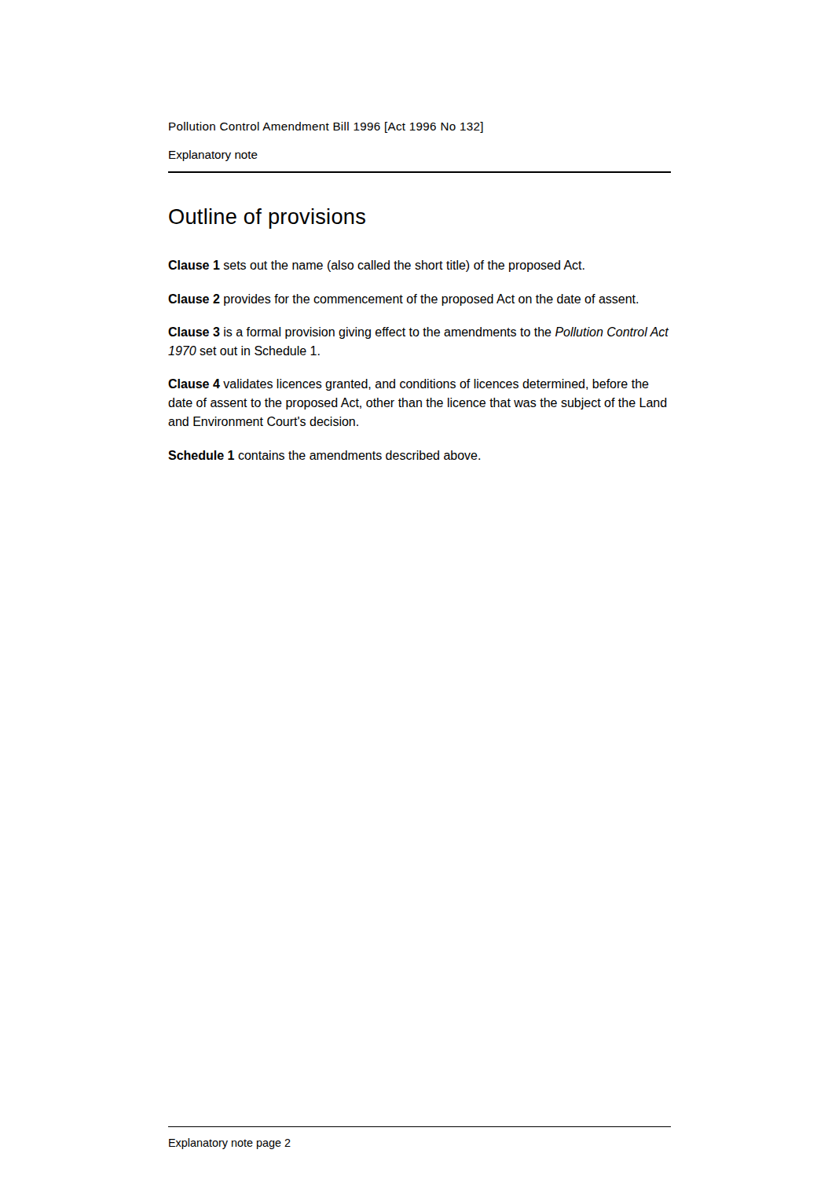Pollution Control Amendment Bill 1996 [Act 1996 No 132]
Explanatory note
Outline of provisions
Clause 1 sets out the name (also called the short title) of the proposed Act.
Clause 2 provides for the commencement of the proposed Act on the date of assent.
Clause 3 is a formal provision giving effect to the amendments to the Pollution Control Act 1970 set out in Schedule 1.
Clause 4 validates licences granted, and conditions of licences determined, before the date of assent to the proposed Act, other than the licence that was the subject of the Land and Environment Court's decision.
Schedule 1 contains the amendments described above.
Explanatory note page 2